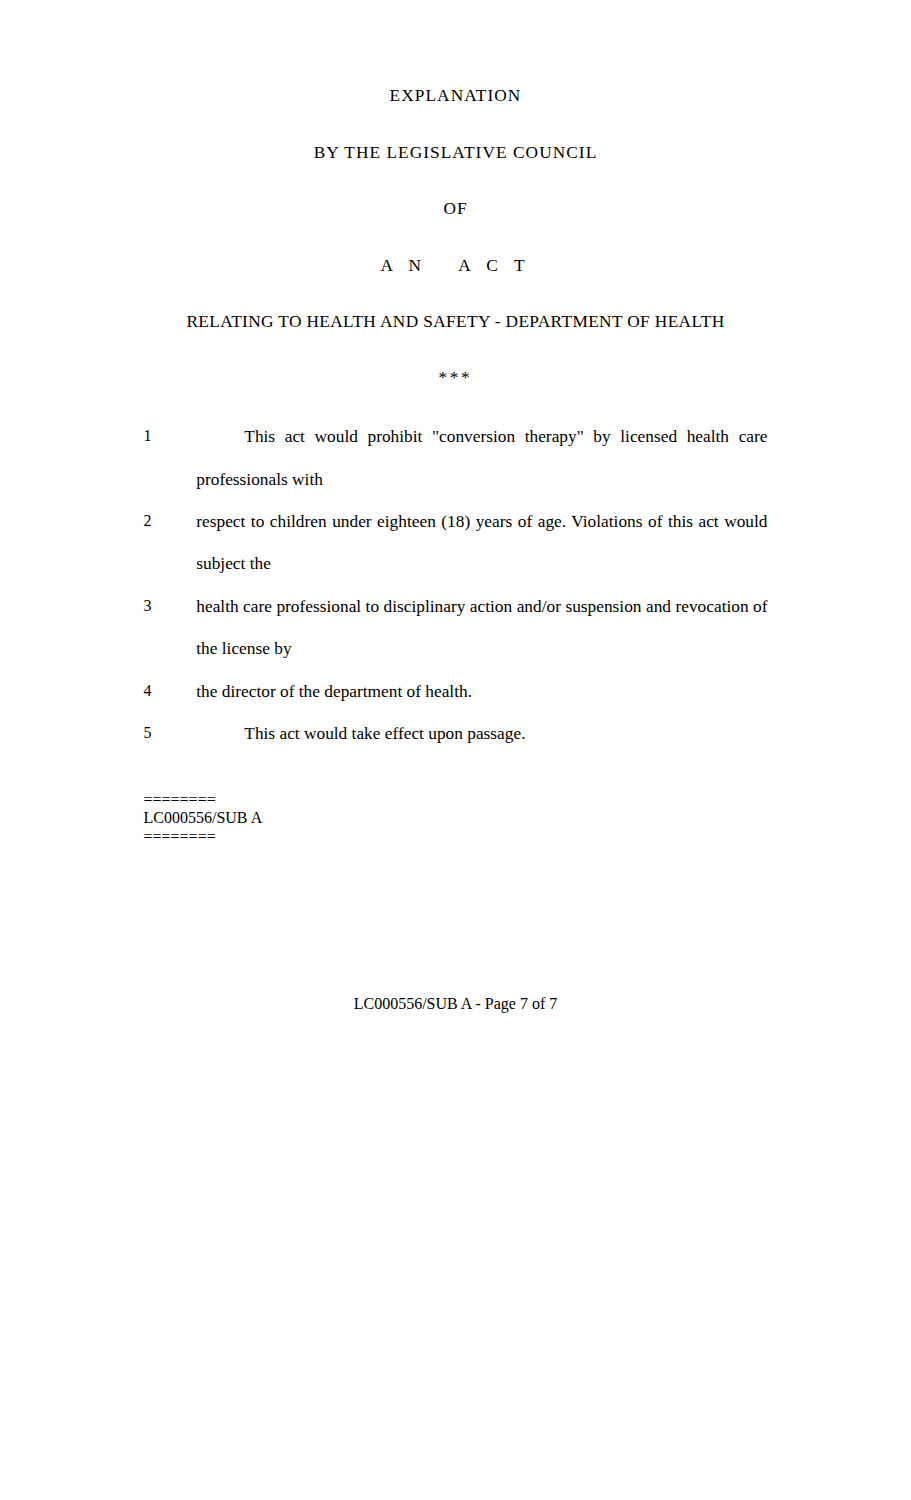EXPLANATION
BY THE LEGISLATIVE COUNCIL
OF
A N A C T
RELATING TO HEALTH AND SAFETY - DEPARTMENT OF HEALTH
***
| 1 | This act would prohibit "conversion therapy" by licensed health care professionals with |
| 2 | respect to children under eighteen (18) years of age. Violations of this act would subject the |
| 3 | health care professional to disciplinary action and/or suspension and revocation of the license by |
| 4 | the director of the department of health. |
| 5 | This act would take effect upon passage. |
========
LC000556/SUB A
========
LC000556/SUB A - Page 7 of 7